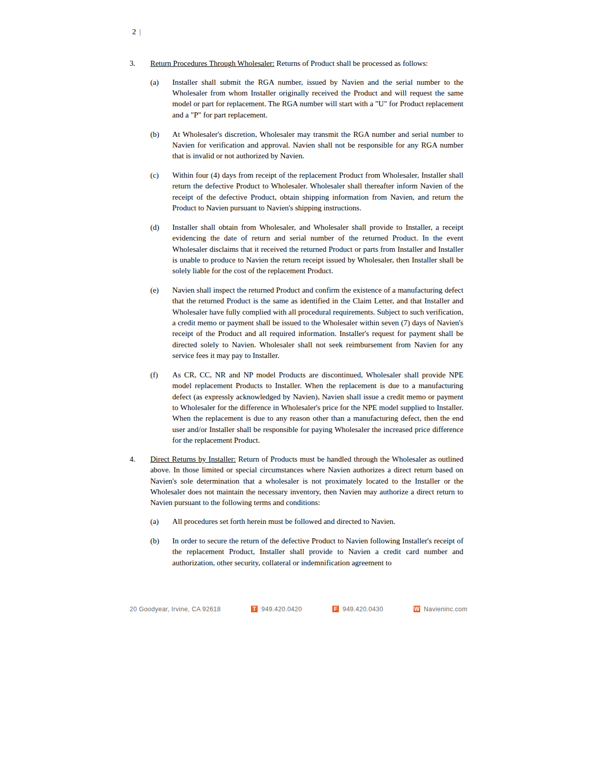2|
3. Return Procedures Through Wholesaler: Returns of Product shall be processed as follows:
(a) Installer shall submit the RGA number, issued by Navien and the serial number to the Wholesaler from whom Installer originally received the Product and will request the same model or part for replacement. The RGA number will start with a "U" for Product replacement and a "P" for part replacement.
(b) At Wholesaler's discretion, Wholesaler may transmit the RGA number and serial number to Navien for verification and approval. Navien shall not be responsible for any RGA number that is invalid or not authorized by Navien.
(c) Within four (4) days from receipt of the replacement Product from Wholesaler, Installer shall return the defective Product to Wholesaler. Wholesaler shall thereafter inform Navien of the receipt of the defective Product, obtain shipping information from Navien, and return the Product to Navien pursuant to Navien's shipping instructions.
(d) Installer shall obtain from Wholesaler, and Wholesaler shall provide to Installer, a receipt evidencing the date of return and serial number of the returned Product. In the event Wholesaler disclaims that it received the returned Product or parts from Installer and Installer is unable to produce to Navien the return receipt issued by Wholesaler, then Installer shall be solely liable for the cost of the replacement Product.
(e) Navien shall inspect the returned Product and confirm the existence of a manufacturing defect that the returned Product is the same as identified in the Claim Letter, and that Installer and Wholesaler have fully complied with all procedural requirements. Subject to such verification, a credit memo or payment shall be issued to the Wholesaler within seven (7) days of Navien's receipt of the Product and all required information. Installer's request for payment shall be directed solely to Navien. Wholesaler shall not seek reimbursement from Navien for any service fees it may pay to Installer.
(f) As CR, CC, NR and NP model Products are discontinued, Wholesaler shall provide NPE model replacement Products to Installer. When the replacement is due to a manufacturing defect (as expressly acknowledged by Navien), Navien shall issue a credit memo or payment to Wholesaler for the difference in Wholesaler's price for the NPE model supplied to Installer. When the replacement is due to any reason other than a manufacturing defect, then the end user and/or Installer shall be responsible for paying Wholesaler the increased price difference for the replacement Product.
4. Direct Returns by Installer: Return of Products must be handled through the Wholesaler as outlined above. In those limited or special circumstances where Navien authorizes a direct return based on Navien's sole determination that a wholesaler is not proximately located to the Installer or the Wholesaler does not maintain the necessary inventory, then Navien may authorize a direct return to Navien pursuant to the following terms and conditions:
(a) All procedures set forth herein must be followed and directed to Navien.
(b) In order to secure the return of the defective Product to Navien following Installer's receipt of the replacement Product, Installer shall provide to Navien a credit card number and authorization, other security, collateral or indemnification agreement to
20 Goodyear, Irvine, CA 92618 T949.420.0420 F949.420.0430 WNavieninc.com